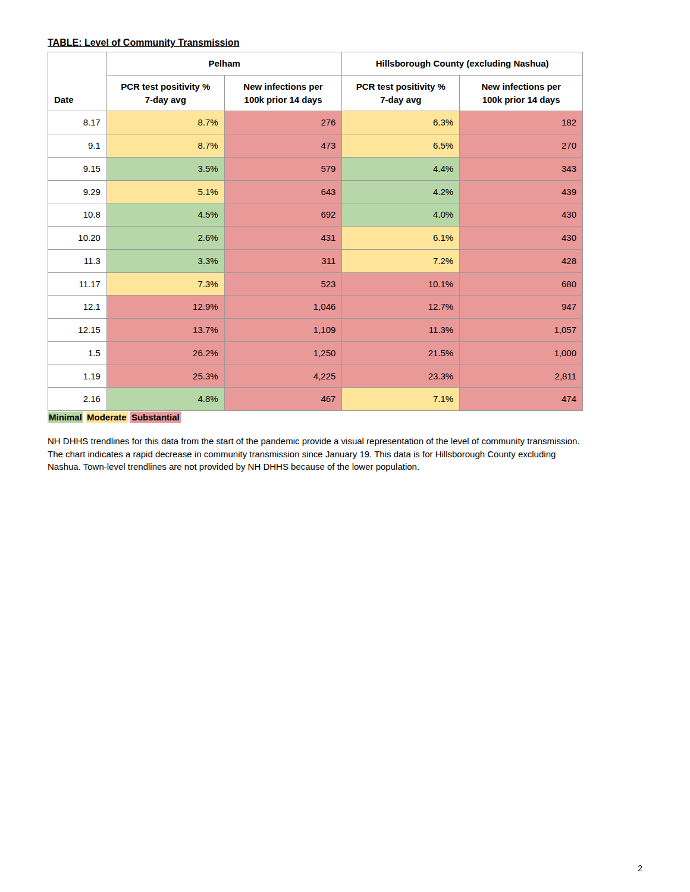TABLE: Level of Community Transmission
| Date | Pelham | Hillsborough County (excluding Nashua) |
| --- | --- | --- |
| PCR test positivity % 7-day avg | New infections per 100k prior 14 days | PCR test positivity % 7-day avg | New infections per 100k prior 14 days |
| 8.17 | 8.7% | 276 | 6.3% | 182 |
| 9.1 | 8.7% | 473 | 6.5% | 270 |
| 9.15 | 3.5% | 579 | 4.4% | 343 |
| 9.29 | 5.1% | 643 | 4.2% | 439 |
| 10.8 | 4.5% | 692 | 4.0% | 430 |
| 10.20 | 2.6% | 431 | 6.1% | 430 |
| 11.3 | 3.3% | 311 | 7.2% | 428 |
| 11.17 | 7.3% | 523 | 10.1% | 680 |
| 12.1 | 12.9% | 1,046 | 12.7% | 947 |
| 12.15 | 13.7% | 1,109 | 11.3% | 1,057 |
| 1.5 | 26.2% | 1,250 | 21.5% | 1,000 |
| 1.19 | 25.3% | 4,225 | 23.3% | 2,811 |
| 2.16 | 4.8% | 467 | 7.1% | 474 |
Minimal Moderate Substantial
NH DHHS trendlines for this data from the start of the pandemic provide a visual representation of the level of community transmission. The chart indicates a rapid decrease in community transmission since January 19. This data is for Hillsborough County excluding Nashua. Town-level trendlines are not provided by NH DHHS because of the lower population.
2